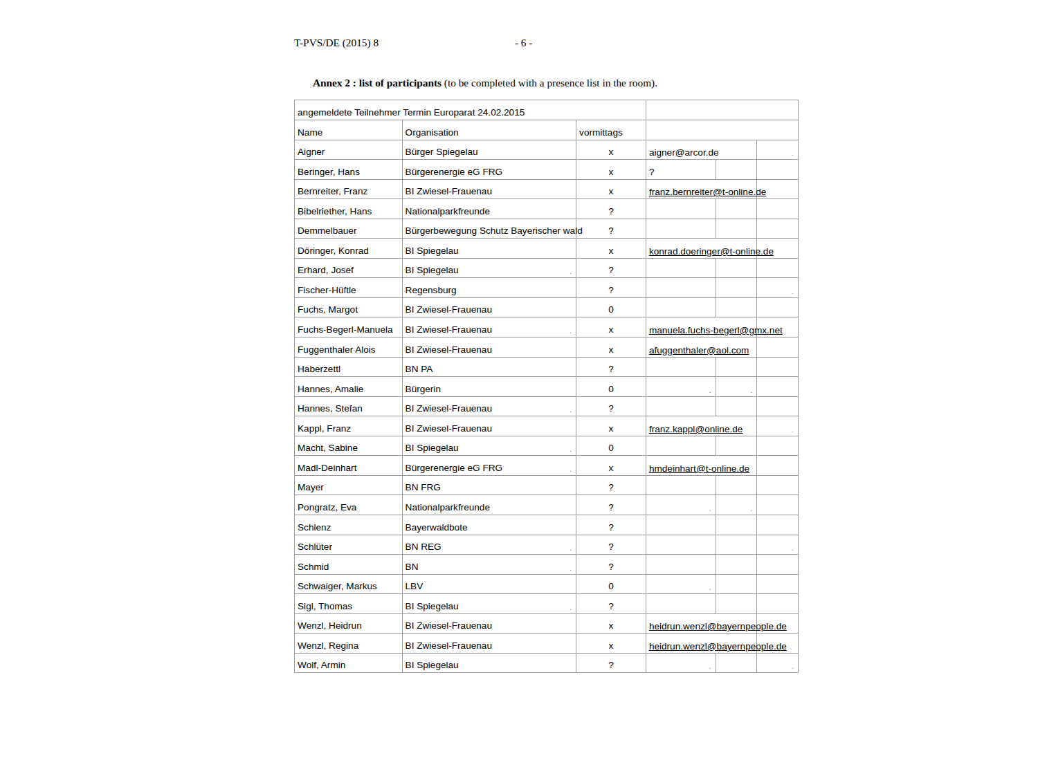T-PVS/DE (2015) 8 - 6 -
Annex 2 : list of participants (to be completed with a presence list in the room).
| angemeldete Teilnehmer Termin Europarat 24.02.2015 | | | |
| Name | Organisation | vormittags | | | |
| Aigner | Bürger Spiegelau | x | aigner@arcor.de | . |
| Beringer, Hans | Bürgerenergie eG FRG | x | ? | | |
| Bernreiter, Franz | BI Zwiesel-Frauenau | x | franz.bernreiter@t-online.de | |
| Bibelriether, Hans | Nationalparkfreunde | ? | | | |
| Demmelbauer | Bürgerbewegung Schutz Bayerischer wald | ? | | | |
| Döringer, Konrad | BI Spiegelau | x | konrad.doeringer@t-online.de | |
| Erhard, Josef | BI Spiegelau . | ? | | | |
| Fischer-Hüftle | Regensburg | ? | | | . |
| Fuchs, Margot | BI Zwiesel-Frauenau | 0 | | | |
| Fuchs-Begerl-Manuela | BI Zwiesel-Frauenau . | x | manuela.fuchs-begerl@gmx.net | |
| Fuggenthaler Alois | BI Zwiesel-Frauenau | x | afuggenthaler@aol.com | |
| Haberzettl | BN PA | ? | | | |
| Hannes, Amalie | Bürgerin | 0 | . | . | |
| Hannes, Stefan | BI Zwiesel-Frauenau . | ? | | | |
| Kappl, Franz | BI Zwiesel-Frauenau | x | franz.kappl@online.de | . |
| Macht, Sabine | BI Spiegelau . | 0 | | | |
| Madl-Deinhart | Bürgerenergie eG FRG . | x | hmdeinhart@t-online.de | |
| Mayer | BN FRG | ? | | | |
| Pongratz, Eva | Nationalparkfreunde | ? | . | . | |
| Schlenz | Bayerwaldbote | ? | | | |
| Schlüter | BN REG . | ? | | | . |
| Schmid | BN . | ? | | | |
| Schwaiger, Markus | LBV | 0 | . | | |
| Sigl, Thomas | BI Spiegelau . | ? | | | |
| Wenzl, Heidrun | BI Zwiesel-Frauenau | x | heidrun.wenzl@bayernpeople.de | |
| Wenzl, Regina | BI Zwiesel-Frauenau | x | heidrun.wenzl@bayernpeople.de | |
| Wolf, Armin | BI Spiegelau | ? | . | | . |